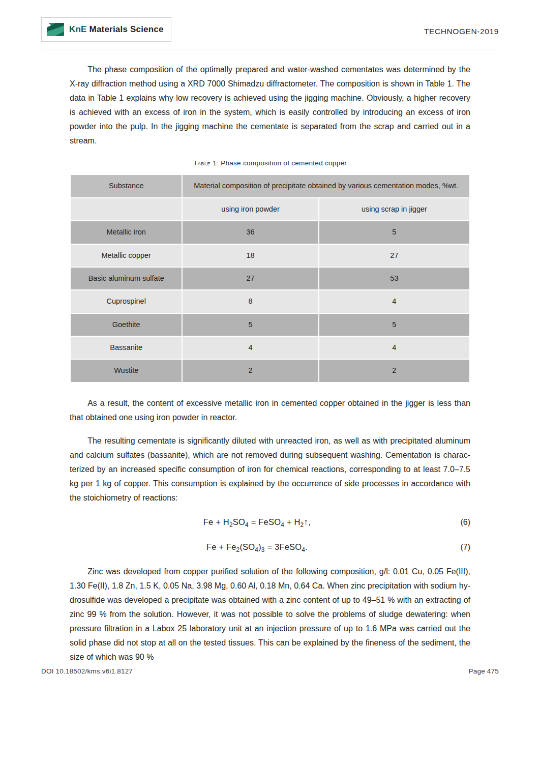KnE Materials Science
TECHNOGEN-2019
The phase composition of the optimally prepared and water-washed cementates was determined by the X-ray diffraction method using a XRD 7000 Shimadzu diffractometer. The composition is shown in Table 1. The data in Table 1 explains why low recovery is achieved using the jigging machine. Obviously, a higher recovery is achieved with an excess of iron in the system, which is easily controlled by introducing an excess of iron powder into the pulp. In the jigging machine the cementate is separated from the scrap and carried out in a stream.
Table 1: Phase composition of cemented copper
| Substance | Material composition of precipitate obtained by various cementation modes, %wt. |
| --- | --- |
| | using iron powder | using scrap in jigger |
| Metallic iron | 36 | 5 |
| Metallic copper | 18 | 27 |
| Basic aluminum sulfate | 27 | 53 |
| Cuprospinel | 8 | 4 |
| Goethite | 5 | 5 |
| Bassanite | 4 | 4 |
| Wustite | 2 | 2 |
As a result, the content of excessive metallic iron in cemented copper obtained in the jigger is less than that obtained one using iron powder in reactor.
The resulting cementate is significantly diluted with unreacted iron, as well as with precipitated aluminum and calcium sulfates (bassanite), which are not removed during subsequent washing. Cementation is characterized by an increased specific consumption of iron for chemical reactions, corresponding to at least 7.0–7.5 kg per 1 kg of copper. This consumption is explained by the occurrence of side processes in accordance with the stoichiometry of reactions:
Fe + H2SO4 = FeSO4 + H2↑,
(6)
Fe + Fe2(SO4)3 = 3FeSO4.
(7)
Zinc was developed from copper purified solution of the following composition, g/l: 0.01 Cu, 0.05 Fe(III), 1.30 Fe(II), 1.8 Zn, 1.5 K, 0.05 Na, 3.98 Mg, 0.60 Al, 0.18 Mn, 0.64 Ca. When zinc precipitation with sodium hydrosulfide was developed a precipitate was obtained with a zinc content of up to 49–51 % with an extracting of zinc 99 % from the solution. However, it was not possible to solve the problems of sludge dewatering: when pressure filtration in a Labox 25 laboratory unit at an injection pressure of up to 1.6 MPa was carried out the solid phase did not stop at all on the tested tissues. This can be explained by the fineness of the sediment, the size of which was 90 %
DOI 10.18502/kms.v6i1.8127
Page 475